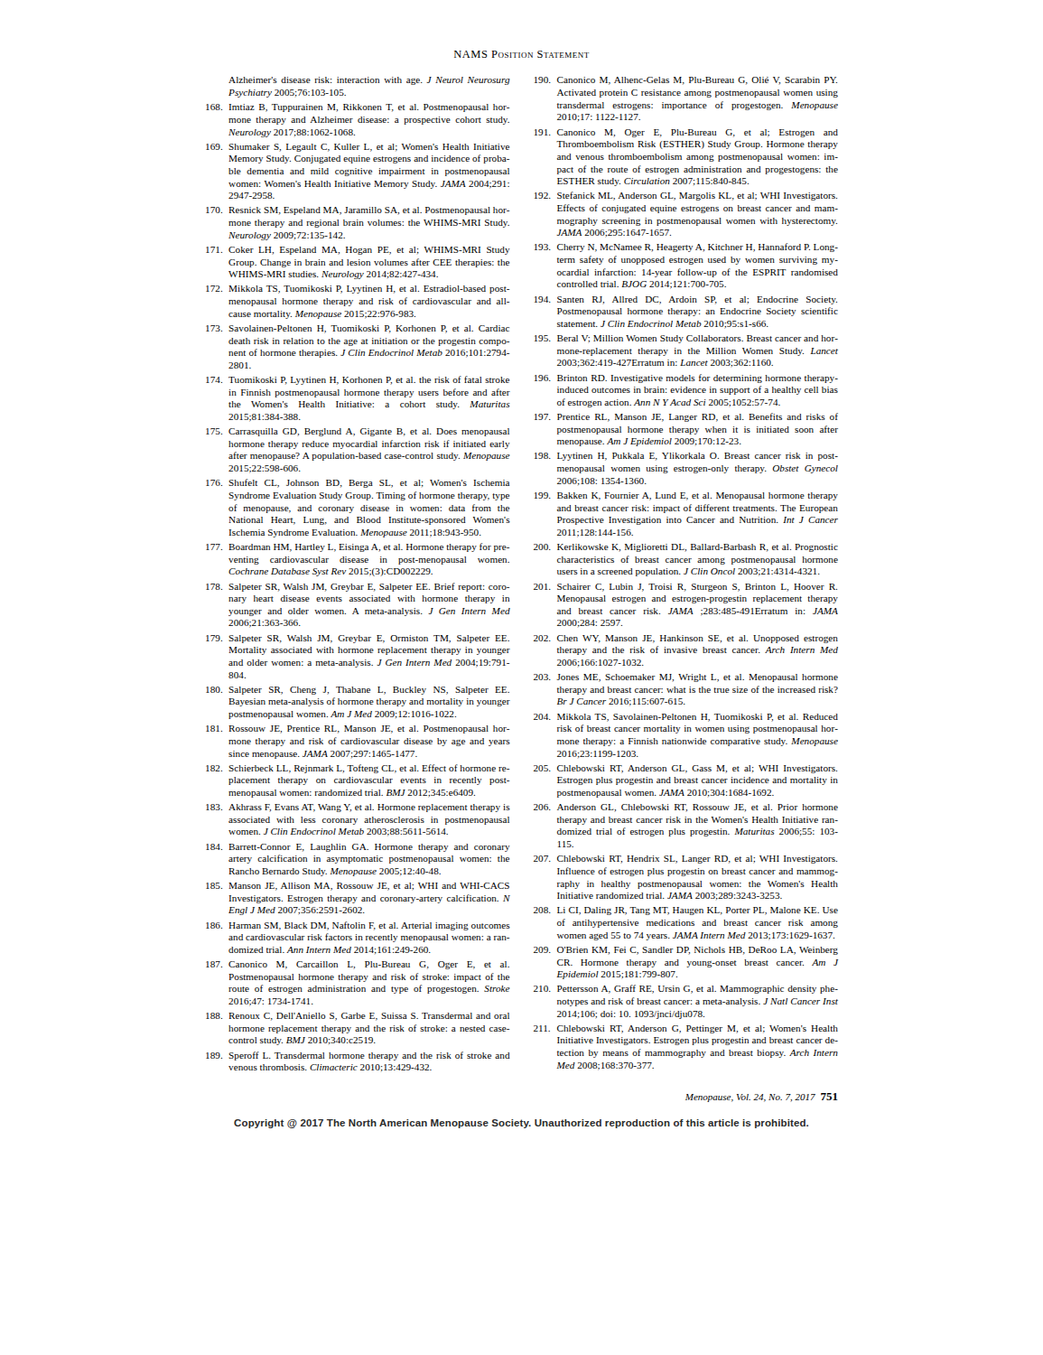NAMS Position Statement
Alzheimer's disease risk: interaction with age. J Neurol Neurosurg Psychiatry 2005;76:103-105.
168. Imtiaz B, Tuppurainen M, Rikkonen T, et al. Postmenopausal hormone therapy and Alzheimer disease: a prospective cohort study. Neurology 2017;88:1062-1068.
169. Shumaker S, Legault C, Kuller L, et al; Women's Health Initiative Memory Study. Conjugated equine estrogens and incidence of probable dementia and mild cognitive impairment in postmenopausal women: Women's Health Initiative Memory Study. JAMA 2004;291: 2947-2958.
170. Resnick SM, Espeland MA, Jaramillo SA, et al. Postmenopausal hormone therapy and regional brain volumes: the WHIMS-MRI Study. Neurology 2009;72:135-142.
171. Coker LH, Espeland MA, Hogan PE, et al; WHIMS-MRI Study Group. Change in brain and lesion volumes after CEE therapies: the WHIMS-MRI studies. Neurology 2014;82:427-434.
172. Mikkola TS, Tuomikoski P, Lyytinen H, et al. Estradiol-based postmenopausal hormone therapy and risk of cardiovascular and all-cause mortality. Menopause 2015;22:976-983.
173. Savolainen-Peltonen H, Tuomikoski P, Korhonen P, et al. Cardiac death risk in relation to the age at initiation or the progestin component of hormone therapies. J Clin Endocrinol Metab 2016;101:2794-2801.
174. Tuomikoski P, Lyytinen H, Korhonen P, et al. the risk of fatal stroke in Finnish postmenopausal hormone therapy users before and after the Women's Health Initiative: a cohort study. Maturitas 2015;81:384-388.
175. Carrasquilla GD, Berglund A, Gigante B, et al. Does menopausal hormone therapy reduce myocardial infarction risk if initiated early after menopause? A population-based case-control study. Menopause 2015;22:598-606.
176. Shufelt CL, Johnson BD, Berga SL, et al; Women's Ischemia Syndrome Evaluation Study Group. Timing of hormone therapy, type of menopause, and coronary disease in women: data from the National Heart, Lung, and Blood Institute-sponsored Women's Ischemia Syndrome Evaluation. Menopause 2011;18:943-950.
177. Boardman HM, Hartley L, Eisinga A, et al. Hormone therapy for preventing cardiovascular disease in post-menopausal women. Cochrane Database Syst Rev 2015;(3):CD002229.
178. Salpeter SR, Walsh JM, Greybar E, Salpeter EE. Brief report: coronary heart disease events associated with hormone therapy in younger and older women. A meta-analysis. J Gen Intern Med 2006;21:363-366.
179. Salpeter SR, Walsh JM, Greybar E, Ormiston TM, Salpeter EE. Mortality associated with hormone replacement therapy in younger and older women: a meta-analysis. J Gen Intern Med 2004;19:791-804.
180. Salpeter SR, Cheng J, Thabane L, Buckley NS, Salpeter EE. Bayesian meta-analysis of hormone therapy and mortality in younger postmenopausal women. Am J Med 2009;12:1016-1022.
181. Rossouw JE, Prentice RL, Manson JE, et al. Postmenopausal hormone therapy and risk of cardiovascular disease by age and years since menopause. JAMA 2007;297:1465-1477.
182. Schierbeck LL, Rejnmark L, Tofteng CL, et al. Effect of hormone replacement therapy on cardiovascular events in recently postmenopausal women: randomized trial. BMJ 2012;345:e6409.
183. Akhrass F, Evans AT, Wang Y, et al. Hormone replacement therapy is associated with less coronary atherosclerosis in postmenopausal women. J Clin Endocrinol Metab 2003;88:5611-5614.
184. Barrett-Connor E, Laughlin GA. Hormone therapy and coronary artery calcification in asymptomatic postmenopausal women: the Rancho Bernardo Study. Menopause 2005;12:40-48.
185. Manson JE, Allison MA, Rossouw JE, et al; WHI and WHI-CACS Investigators. Estrogen therapy and coronary-artery calcification. N Engl J Med 2007;356:2591-2602.
186. Harman SM, Black DM, Naftolin F, et al. Arterial imaging outcomes and cardiovascular risk factors in recently menopausal women: a randomized trial. Ann Intern Med 2014;161:249-260.
187. Canonico M, Carcaillon L, Plu-Bureau G, Oger E, et al. Postmenopausal hormone therapy and risk of stroke: impact of the route of estrogen administration and type of progestogen. Stroke 2016;47: 1734-1741.
188. Renoux C, Dell'Aniello S, Garbe E, Suissa S. Transdermal and oral hormone replacement therapy and the risk of stroke: a nested case-control study. BMJ 2010;340:c2519.
189. Speroff L. Transdermal hormone therapy and the risk of stroke and venous thrombosis. Climacteric 2010;13:429-432.
190. Canonico M, Alhenc-Gelas M, Plu-Bureau G, Olié V, Scarabin PY. Activated protein C resistance among postmenopausal women using transdermal estrogens: importance of progestogen. Menopause 2010;17: 1122-1127.
191. Canonico M, Oger E, Plu-Bureau G, et al; Estrogen and Thromboembolism Risk (ESTHER) Study Group. Hormone therapy and venous thromboembolism among postmenopausal women: impact of the route of estrogen administration and progestogens: the ESTHER study. Circulation 2007;115:840-845.
192. Stefanick ML, Anderson GL, Margolis KL, et al; WHI Investigators. Effects of conjugated equine estrogens on breast cancer and mammography screening in postmenopausal women with hysterectomy. JAMA 2006;295:1647-1657.
193. Cherry N, McNamee R, Heagerty A, Kitchner H, Hannaford P. Long-term safety of unopposed estrogen used by women surviving myocardial infarction: 14-year follow-up of the ESPRIT randomised controlled trial. BJOG 2014;121:700-705.
194. Santen RJ, Allred DC, Ardoin SP, et al; Endocrine Society. Postmenopausal hormone therapy: an Endocrine Society scientific statement. J Clin Endocrinol Metab 2010;95:s1-s66.
195. Beral V; Million Women Study Collaborators. Breast cancer and hormone-replacement therapy in the Million Women Study. Lancet 2003;362:419-427Erratum in: Lancet 2003;362:1160.
196. Brinton RD. Investigative models for determining hormone therapy-induced outcomes in brain: evidence in support of a healthy cell bias of estrogen action. Ann N Y Acad Sci 2005;1052:57-74.
197. Prentice RL, Manson JE, Langer RD, et al. Benefits and risks of postmenopausal hormone therapy when it is initiated soon after menopause. Am J Epidemiol 2009;170:12-23.
198. Lyytinen H, Pukkala E, Ylikorkala O. Breast cancer risk in postmenopausal women using estrogen-only therapy. Obstet Gynecol 2006;108: 1354-1360.
199. Bakken K, Fournier A, Lund E, et al. Menopausal hormone therapy and breast cancer risk: impact of different treatments. The European Prospective Investigation into Cancer and Nutrition. Int J Cancer 2011;128:144-156.
200. Kerlikowske K, Miglioretti DL, Ballard-Barbash R, et al. Prognostic characteristics of breast cancer among postmenopausal hormone users in a screened population. J Clin Oncol 2003;21:4314-4321.
201. Schairer C, Lubin J, Troisi R, Sturgeon S, Brinton L, Hoover R. Menopausal estrogen and estrogen-progestin replacement therapy and breast cancer risk. JAMA ;283:485-491Erratum in: JAMA 2000;284: 2597.
202. Chen WY, Manson JE, Hankinson SE, et al. Unopposed estrogen therapy and the risk of invasive breast cancer. Arch Intern Med 2006;166:1027-1032.
203. Jones ME, Schoemaker MJ, Wright L, et al. Menopausal hormone therapy and breast cancer: what is the true size of the increased risk? Br J Cancer 2016;115:607-615.
204. Mikkola TS, Savolainen-Peltonen H, Tuomikoski P, et al. Reduced risk of breast cancer mortality in women using postmenopausal hormone therapy: a Finnish nationwide comparative study. Menopause 2016;23:1199-1203.
205. Chlebowski RT, Anderson GL, Gass M, et al; WHI Investigators. Estrogen plus progestin and breast cancer incidence and mortality in postmenopausal women. JAMA 2010;304:1684-1692.
206. Anderson GL, Chlebowski RT, Rossouw JE, et al. Prior hormone therapy and breast cancer risk in the Women's Health Initiative randomized trial of estrogen plus progestin. Maturitas 2006;55: 103-115.
207. Chlebowski RT, Hendrix SL, Langer RD, et al; WHI Investigators. Influence of estrogen plus progestin on breast cancer and mammography in healthy postmenopausal women: the Women's Health Initiative randomized trial. JAMA 2003;289:3243-3253.
208. Li CI, Daling JR, Tang MT, Haugen KL, Porter PL, Malone KE. Use of antihypertensive medications and breast cancer risk among women aged 55 to 74 years. JAMA Intern Med 2013;173:1629-1637.
209. O'Brien KM, Fei C, Sandler DP, Nichols HB, DeRoo LA, Weinberg CR. Hormone therapy and young-onset breast cancer. Am J Epidemiol 2015;181:799-807.
210. Pettersson A, Graff RE, Ursin G, et al. Mammographic density phenotypes and risk of breast cancer: a meta-analysis. J Natl Cancer Inst 2014;106; doi: 10. 1093/jnci/dju078.
211. Chlebowski RT, Anderson G, Pettinger M, et al; Women's Health Initiative Investigators. Estrogen plus progestin and breast cancer detection by means of mammography and breast biopsy. Arch Intern Med 2008;168:370-377.
Menopause, Vol. 24, No. 7, 2017751
Copyright @ 2017 The North American Menopause Society. Unauthorized reproduction of this article is prohibited.